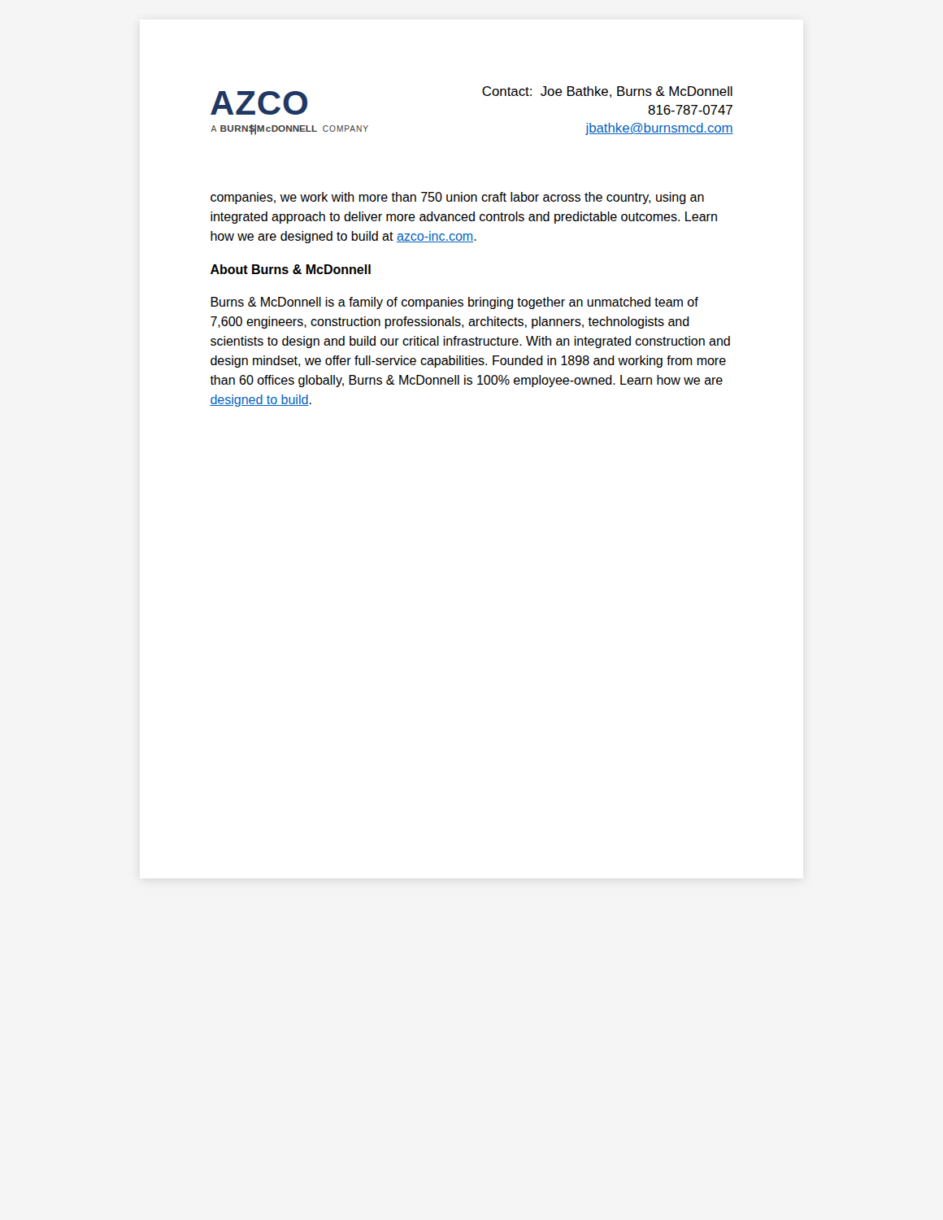AZCO, a Burns & McDonnell company AZCO A BURNS M c DONNELL COMPANY
Contact: Joe Bathke, Burns & McDonnell
816-787-0747
jbathke@burnsmcd.com
companies, we work with more than 750 union craft labor across the country, using an integrated approach to deliver more advanced controls and predictable outcomes. Learn how we are designed to build at azco-inc.com.
About Burns & McDonnell
Burns & McDonnell is a family of companies bringing together an unmatched team of 7,600 engineers, construction professionals, architects, planners, technologists and scientists to design and build our critical infrastructure. With an integrated construction and design mindset, we offer full-service capabilities. Founded in 1898 and working from more than 60 offices globally, Burns & McDonnell is 100% employee-owned. Learn how we are designed to build.